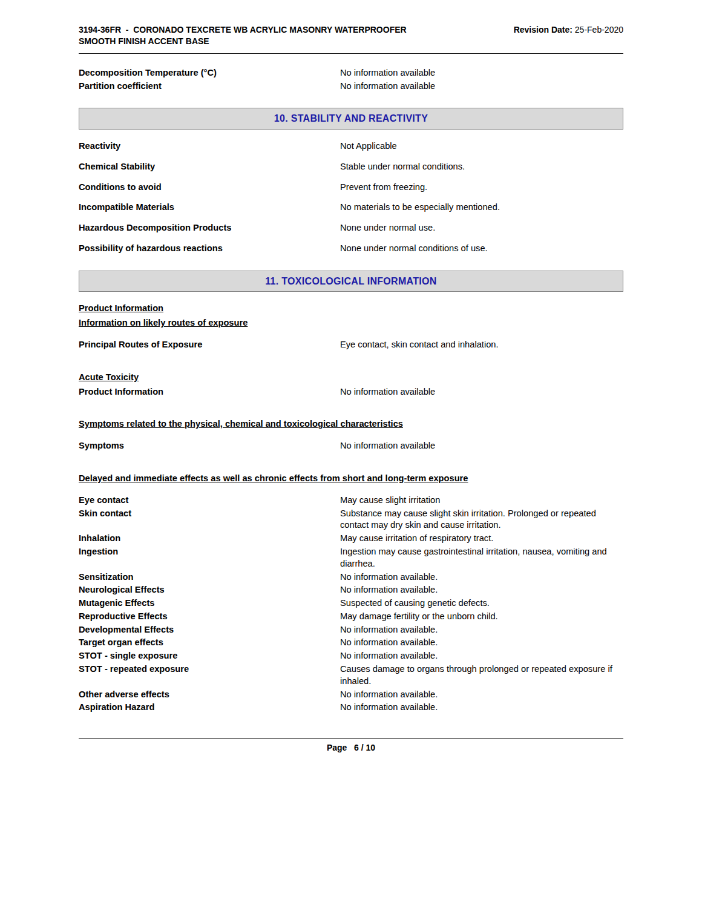3194-36FR - CORONADO TEXCRETE WB ACRYLIC MASONRY WATERPROOFER SMOOTH FINISH ACCENT BASE
Revision Date: 25-Feb-2020
Decomposition Temperature (°C)
No information available
Partition coefficient
No information available
10. STABILITY AND REACTIVITY
Reactivity
Not Applicable
Chemical Stability
Stable under normal conditions.
Conditions to avoid
Prevent from freezing.
Incompatible Materials
No materials to be especially mentioned.
Hazardous Decomposition Products
None under normal use.
Possibility of hazardous reactions
None under normal conditions of use.
11. TOXICOLOGICAL INFORMATION
Product Information
Information on likely routes of exposure
Principal Routes of Exposure
Eye contact, skin contact and inhalation.
Acute Toxicity
Product Information
No information available
Symptoms related to the physical, chemical and toxicological characteristics
Symptoms
No information available
Delayed and immediate effects as well as chronic effects from short and long-term exposure
Eye contact
May cause slight irritation
Skin contact
Substance may cause slight skin irritation. Prolonged or repeated contact may dry skin and cause irritation.
Inhalation
May cause irritation of respiratory tract.
Ingestion
Ingestion may cause gastrointestinal irritation, nausea, vomiting and diarrhea.
Sensitization
No information available.
Neurological Effects
No information available.
Mutagenic Effects
Suspected of causing genetic defects.
Reproductive Effects
May damage fertility or the unborn child.
Developmental Effects
No information available.
Target organ effects
No information available.
STOT - single exposure
No information available.
STOT - repeated exposure
Causes damage to organs through prolonged or repeated exposure if inhaled.
Other adverse effects
No information available.
Aspiration Hazard
No information available.
Page 6 / 10